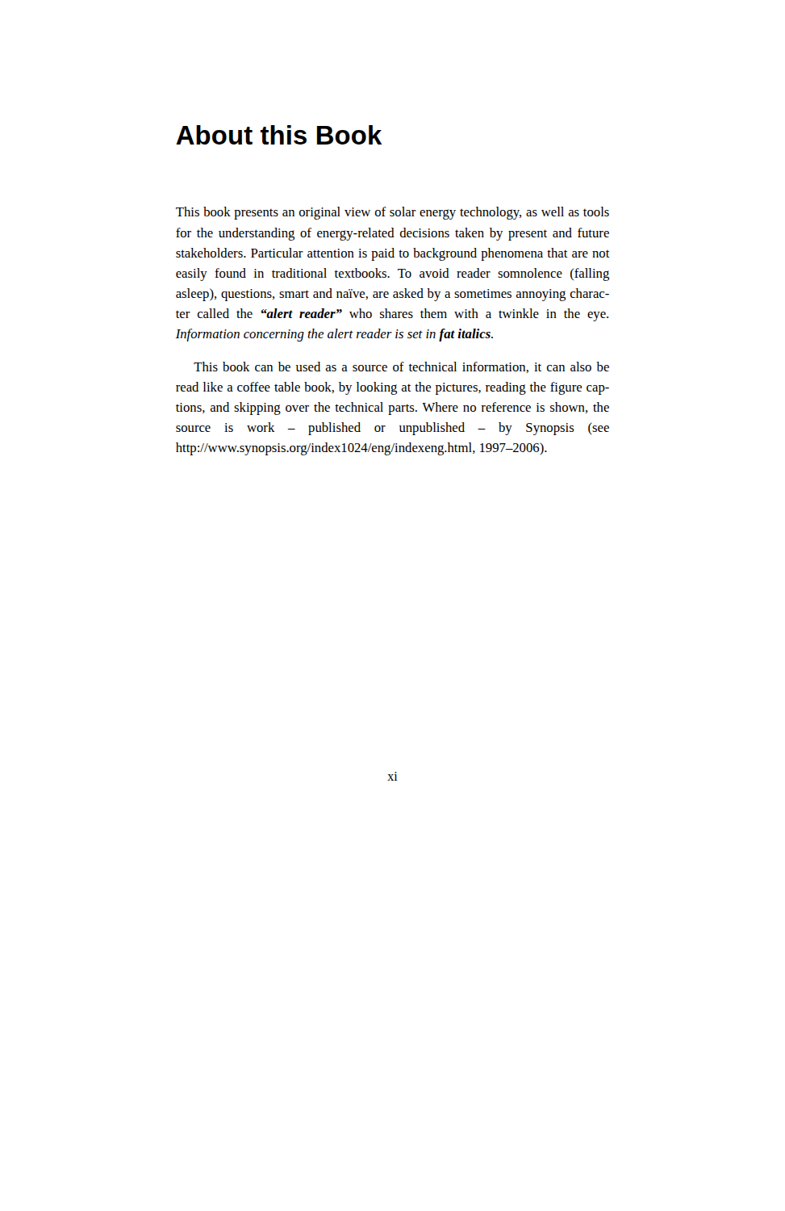About this Book
This book presents an original view of solar energy technology, as well as tools for the understanding of energy-related decisions taken by present and future stakeholders. Particular attention is paid to background phenomena that are not easily found in traditional textbooks. To avoid reader somnolence (falling asleep), questions, smart and naïve, are asked by a sometimes annoying character called the “alert reader” who shares them with a twinkle in the eye. Information concerning the alert reader is set in fat italics.
This book can be used as a source of technical information, it can also be read like a coffee table book, by looking at the pictures, reading the figure captions, and skipping over the technical parts. Where no reference is shown, the source is work – published or unpublished – by Synopsis (see http://www.synopsis.org/index1024/eng/indexeng.html, 1997–2006).
xi